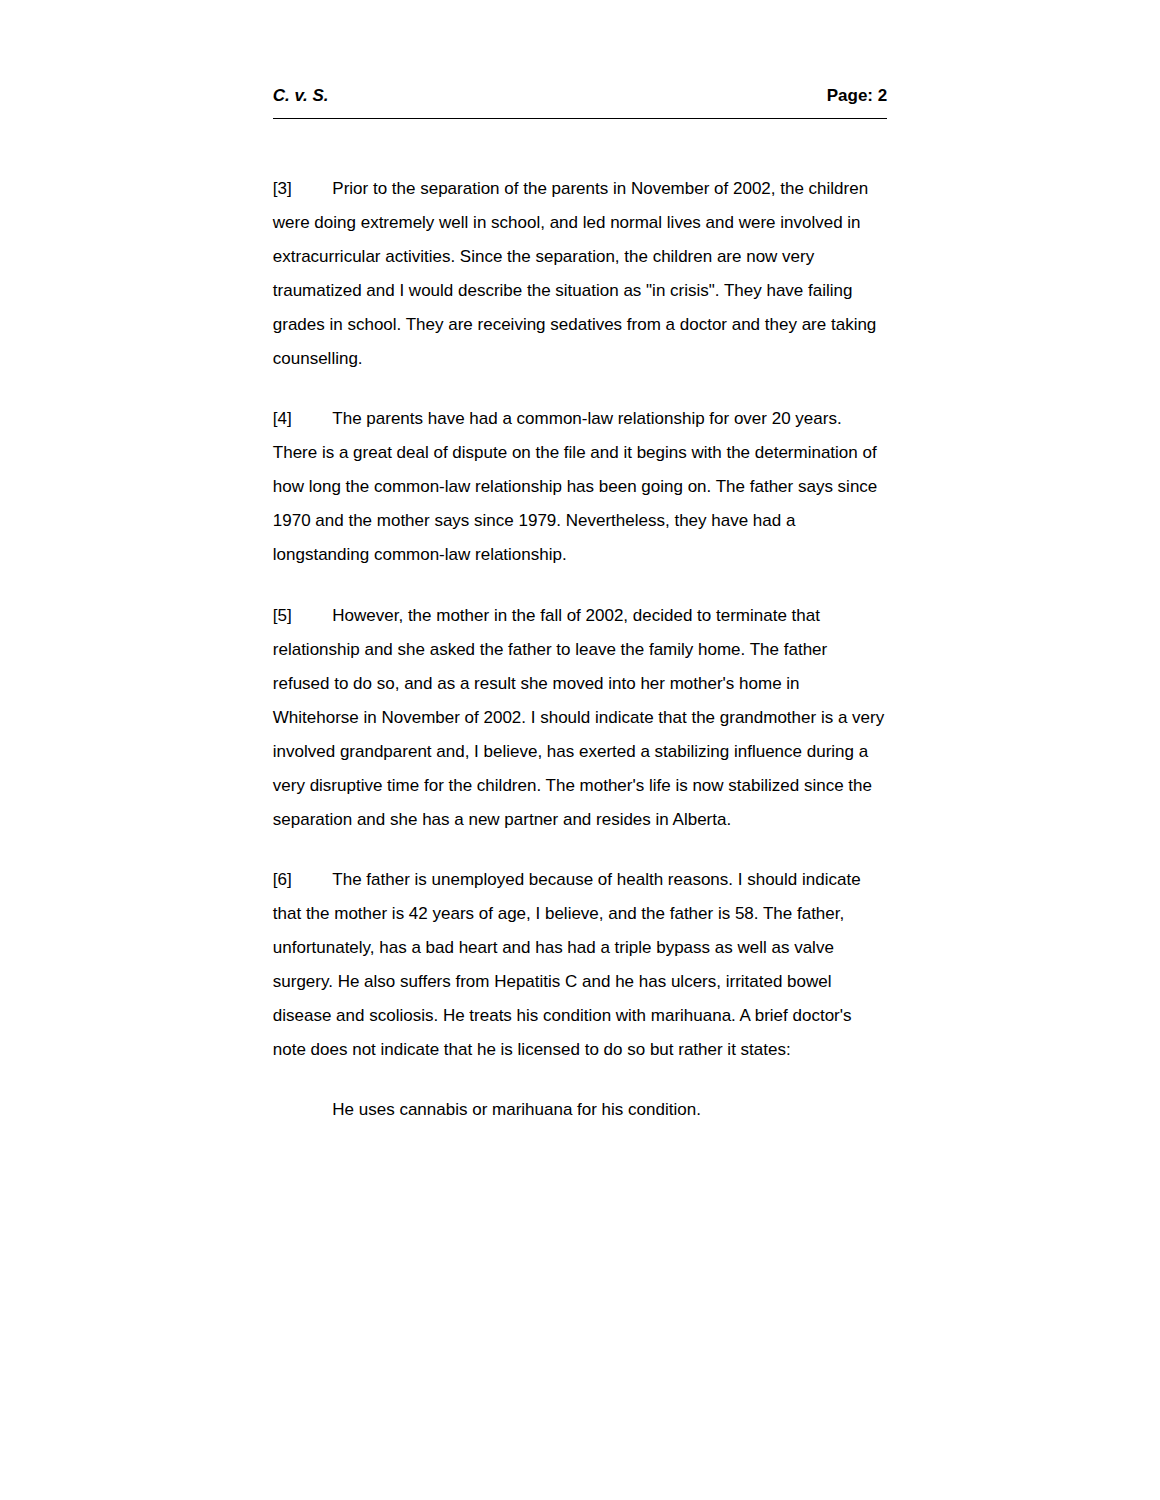C. v. S. Page: 2
[3] Prior to the separation of the parents in November of 2002, the children were doing extremely well in school, and led normal lives and were involved in extracurricular activities. Since the separation, the children are now very traumatized and I would describe the situation as "in crisis". They have failing grades in school. They are receiving sedatives from a doctor and they are taking counselling.
[4] The parents have had a common-law relationship for over 20 years. There is a great deal of dispute on the file and it begins with the determination of how long the common-law relationship has been going on. The father says since 1970 and the mother says since 1979. Nevertheless, they have had a longstanding common-law relationship.
[5] However, the mother in the fall of 2002, decided to terminate that relationship and she asked the father to leave the family home. The father refused to do so, and as a result she moved into her mother's home in Whitehorse in November of 2002. I should indicate that the grandmother is a very involved grandparent and, I believe, has exerted a stabilizing influence during a very disruptive time for the children. The mother's life is now stabilized since the separation and she has a new partner and resides in Alberta.
[6] The father is unemployed because of health reasons. I should indicate that the mother is 42 years of age, I believe, and the father is 58. The father, unfortunately, has a bad heart and has had a triple bypass as well as valve surgery. He also suffers from Hepatitis C and he has ulcers, irritated bowel disease and scoliosis. He treats his condition with marihuana. A brief doctor's note does not indicate that he is licensed to do so but rather it states:
He uses cannabis or marihuana for his condition.